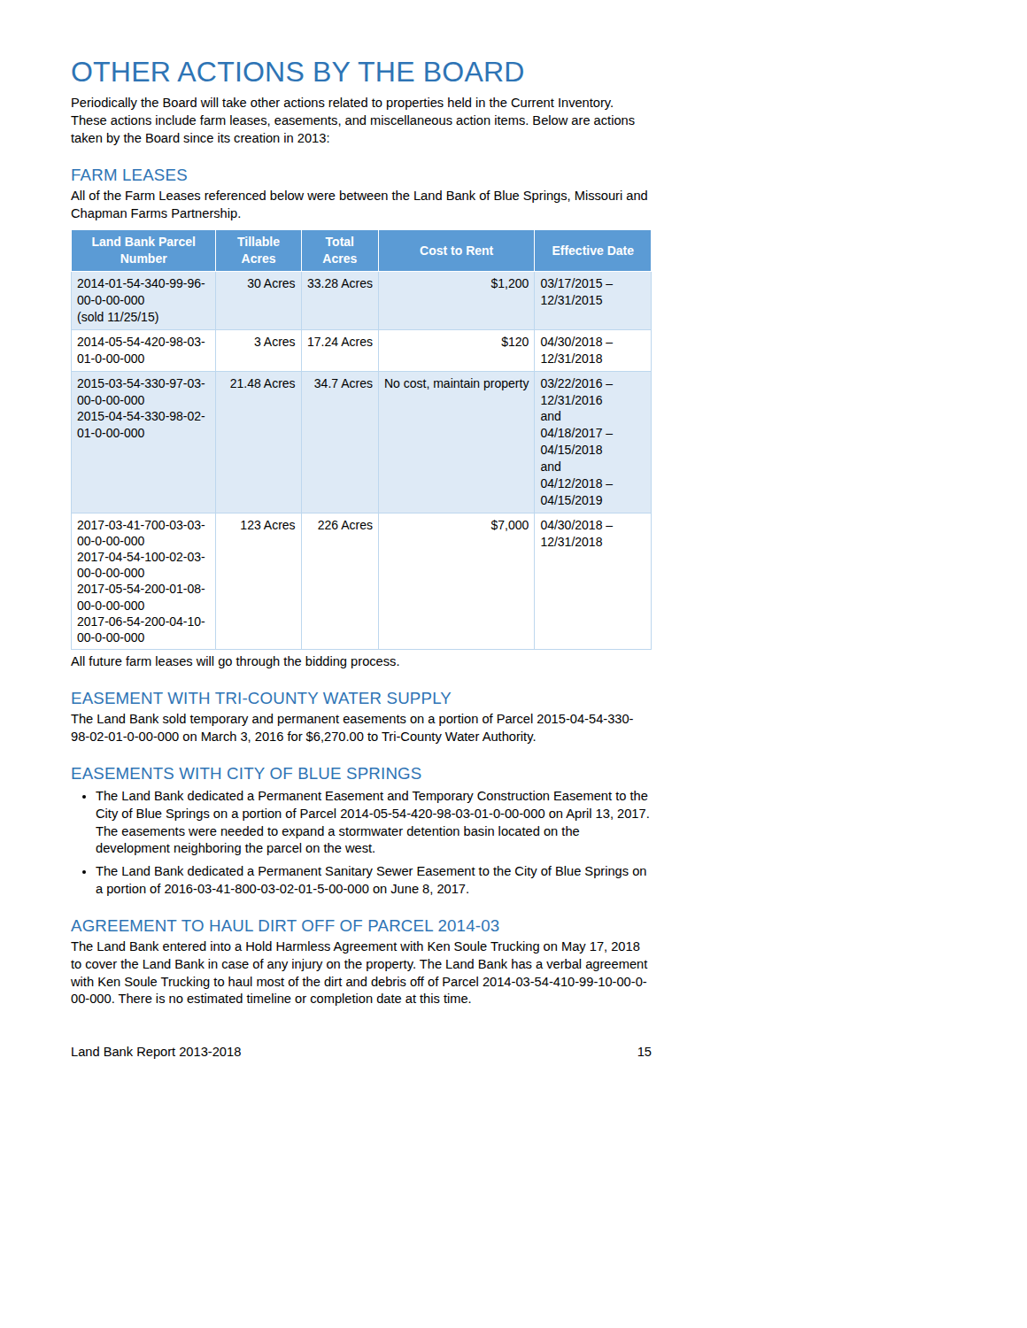OTHER ACTIONS BY THE BOARD
Periodically the Board will take other actions related to properties held in the Current Inventory. These actions include farm leases, easements, and miscellaneous action items. Below are actions taken by the Board since its creation in 2013:
FARM LEASES
All of the Farm Leases referenced below were between the Land Bank of Blue Springs, Missouri and Chapman Farms Partnership.
| Land Bank Parcel Number | Tillable Acres | Total Acres | Cost to Rent | Effective Date |
| --- | --- | --- | --- | --- |
| 2014-01-54-340-99-96-00-0-00-000 (sold 11/25/15) | 30 Acres | 33.28 Acres | $1,200 | 03/17/2015 – 12/31/2015 |
| 2014-05-54-420-98-03-01-0-00-000 | 3 Acres | 17.24 Acres | $120 | 04/30/2018 – 12/31/2018 |
| 2015-03-54-330-97-03-00-0-00-000 2015-04-54-330-98-02-01-0-00-000 | 21.48 Acres | 34.7 Acres | No cost, maintain property | 03/22/2016 – 12/31/2016 and 04/18/2017 – 04/15/2018 and 04/12/2018 – 04/15/2019 |
| 2017-03-41-700-03-03-00-0-00-000 2017-04-54-100-02-03-00-0-00-000 2017-05-54-200-01-08-00-0-00-000 2017-06-54-200-04-10-00-0-00-000 | 123 Acres | 226 Acres | $7,000 | 04/30/2018 – 12/31/2018 |
All future farm leases will go through the bidding process.
EASEMENT WITH TRI-COUNTY WATER SUPPLY
The Land Bank sold temporary and permanent easements on a portion of Parcel 2015-04-54-330-98-02-01-0-00-000 on March 3, 2016 for $6,270.00 to Tri-County Water Authority.
EASEMENTS WITH CITY OF BLUE SPRINGS
The Land Bank dedicated a Permanent Easement and Temporary Construction Easement to the City of Blue Springs on a portion of Parcel 2014-05-54-420-98-03-01-0-00-000 on April 13, 2017. The easements were needed to expand a stormwater detention basin located on the development neighboring the parcel on the west.
The Land Bank dedicated a Permanent Sanitary Sewer Easement to the City of Blue Springs on a portion of 2016-03-41-800-03-02-01-5-00-000 on June 8, 2017.
AGREEMENT TO HAUL DIRT OFF OF PARCEL 2014-03
The Land Bank entered into a Hold Harmless Agreement with Ken Soule Trucking on May 17, 2018 to cover the Land Bank in case of any injury on the property. The Land Bank has a verbal agreement with Ken Soule Trucking to haul most of the dirt and debris off of Parcel 2014-03-54-410-99-10-00-0-00-000. There is no estimated timeline or completion date at this time.
Land Bank Report 2013-2018 15